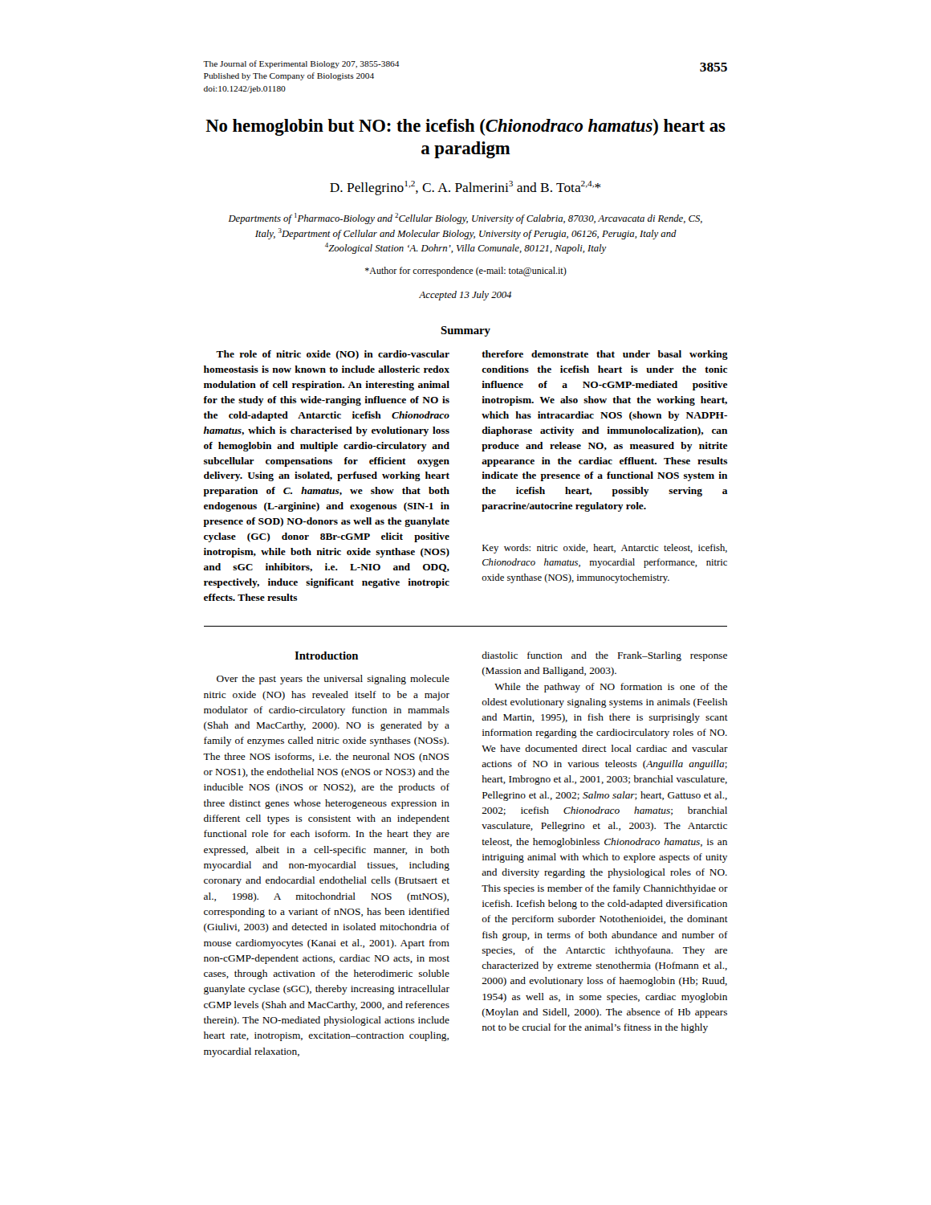The Journal of Experimental Biology 207, 3855-3864
Published by The Company of Biologists 2004
doi:10.1242/jeb.01180
3855
No hemoglobin but NO: the icefish (Chionodraco hamatus) heart as a paradigm
D. Pellegrino1,2, C. A. Palmerini3 and B. Tota2,4,*
Departments of 1Pharmaco-Biology and 2Cellular Biology, University of Calabria, 87030, Arcavacata di Rende, CS,
Italy, 3Department of Cellular and Molecular Biology, University of Perugia, 06126, Perugia, Italy and
4Zoological Station ‘A. Dohrn’, Villa Comunale, 80121, Napoli, Italy
*Author for correspondence (e-mail: tota@unical.it)
Accepted 13 July 2004
Summary
The role of nitric oxide (NO) in cardio-vascular homeostasis is now known to include allosteric redox modulation of cell respiration. An interesting animal for the study of this wide-ranging influence of NO is the cold-adapted Antarctic icefish Chionodraco hamatus, which is characterised by evolutionary loss of hemoglobin and multiple cardio-circulatory and subcellular compensations for efficient oxygen delivery. Using an isolated, perfused working heart preparation of C. hamatus, we show that both endogenous (L-arginine) and exogenous (SIN-1 in presence of SOD) NO-donors as well as the guanylate cyclase (GC) donor 8Br-cGMP elicit positive inotropism, while both nitric oxide synthase (NOS) and sGC inhibitors, i.e. L-NIO and ODQ, respectively, induce significant negative inotropic effects. These results
therefore demonstrate that under basal working conditions the icefish heart is under the tonic influence of a NO-cGMP-mediated positive inotropism. We also show that the working heart, which has intracardiac NOS (shown by NADPH-diaphorase activity and immunolocalization), can produce and release NO, as measured by nitrite appearance in the cardiac effluent. These results indicate the presence of a functional NOS system in the icefish heart, possibly serving a paracrine/autocrine regulatory role.
Key words: nitric oxide, heart, Antarctic teleost, icefish, Chionodraco hamatus, myocardial performance, nitric oxide synthase (NOS), immunocytochemistry.
Introduction
Over the past years the universal signaling molecule nitric oxide (NO) has revealed itself to be a major modulator of cardio-circulatory function in mammals (Shah and MacCarthy, 2000). NO is generated by a family of enzymes called nitric oxide synthases (NOSs). The three NOS isoforms, i.e. the neuronal NOS (nNOS or NOS1), the endothelial NOS (eNOS or NOS3) and the inducible NOS (iNOS or NOS2), are the products of three distinct genes whose heterogeneous expression in different cell types is consistent with an independent functional role for each isoform. In the heart they are expressed, albeit in a cell-specific manner, in both myocardial and non-myocardial tissues, including coronary and endocardial endothelial cells (Brutsaert et al., 1998). A mitochondrial NOS (mtNOS), corresponding to a variant of nNOS, has been identified (Giulivi, 2003) and detected in isolated mitochondria of mouse cardiomyocytes (Kanai et al., 2001). Apart from non-cGMP-dependent actions, cardiac NO acts, in most cases, through activation of the heterodimeric soluble guanylate cyclase (sGC), thereby increasing intracellular cGMP levels (Shah and MacCarthy, 2000, and references therein). The NO-mediated physiological actions include heart rate, inotropism, excitation–contraction coupling, myocardial relaxation,
diastolic function and the Frank–Starling response (Massion and Balligand, 2003).
While the pathway of NO formation is one of the oldest evolutionary signaling systems in animals (Feelish and Martin, 1995), in fish there is surprisingly scant information regarding the cardiocirculatory roles of NO. We have documented direct local cardiac and vascular actions of NO in various teleosts (Anguilla anguilla; heart, Imbrogno et al., 2001, 2003; branchial vasculature, Pellegrino et al., 2002; Salmo salar; heart, Gattuso et al., 2002; icefish Chionodraco hamatus; branchial vasculature, Pellegrino et al., 2003). The Antarctic teleost, the hemoglobinless Chionodraco hamatus, is an intriguing animal with which to explore aspects of unity and diversity regarding the physiological roles of NO. This species is member of the family Channichthyidae or icefish. Icefish belong to the cold-adapted diversification of the perciform suborder Notothenioidei, the dominant fish group, in terms of both abundance and number of species, of the Antarctic ichthyofauna. They are characterized by extreme stenothermia (Hofmann et al., 2000) and evolutionary loss of haemoglobin (Hb; Ruud, 1954) as well as, in some species, cardiac myoglobin (Moylan and Sidell, 2000). The absence of Hb appears not to be crucial for the animal’s fitness in the highly